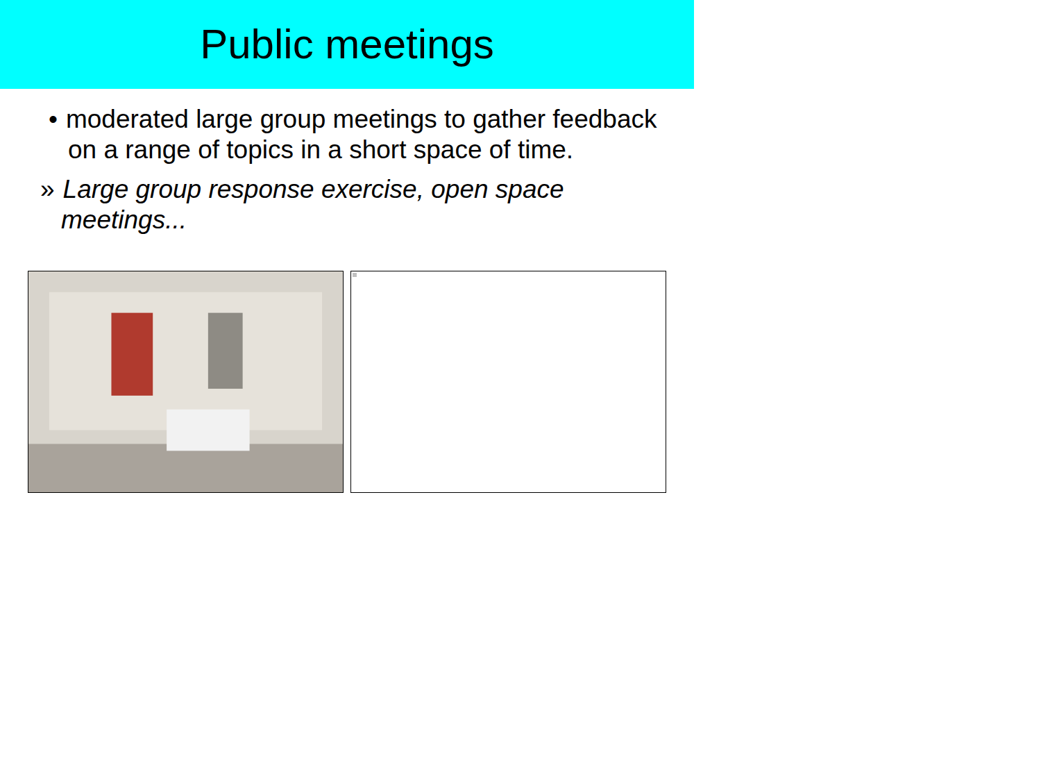Public meetings
moderated large group meetings to gather feedback on a range of topics in a short space of time.
Large group response exercise, open space meetings...